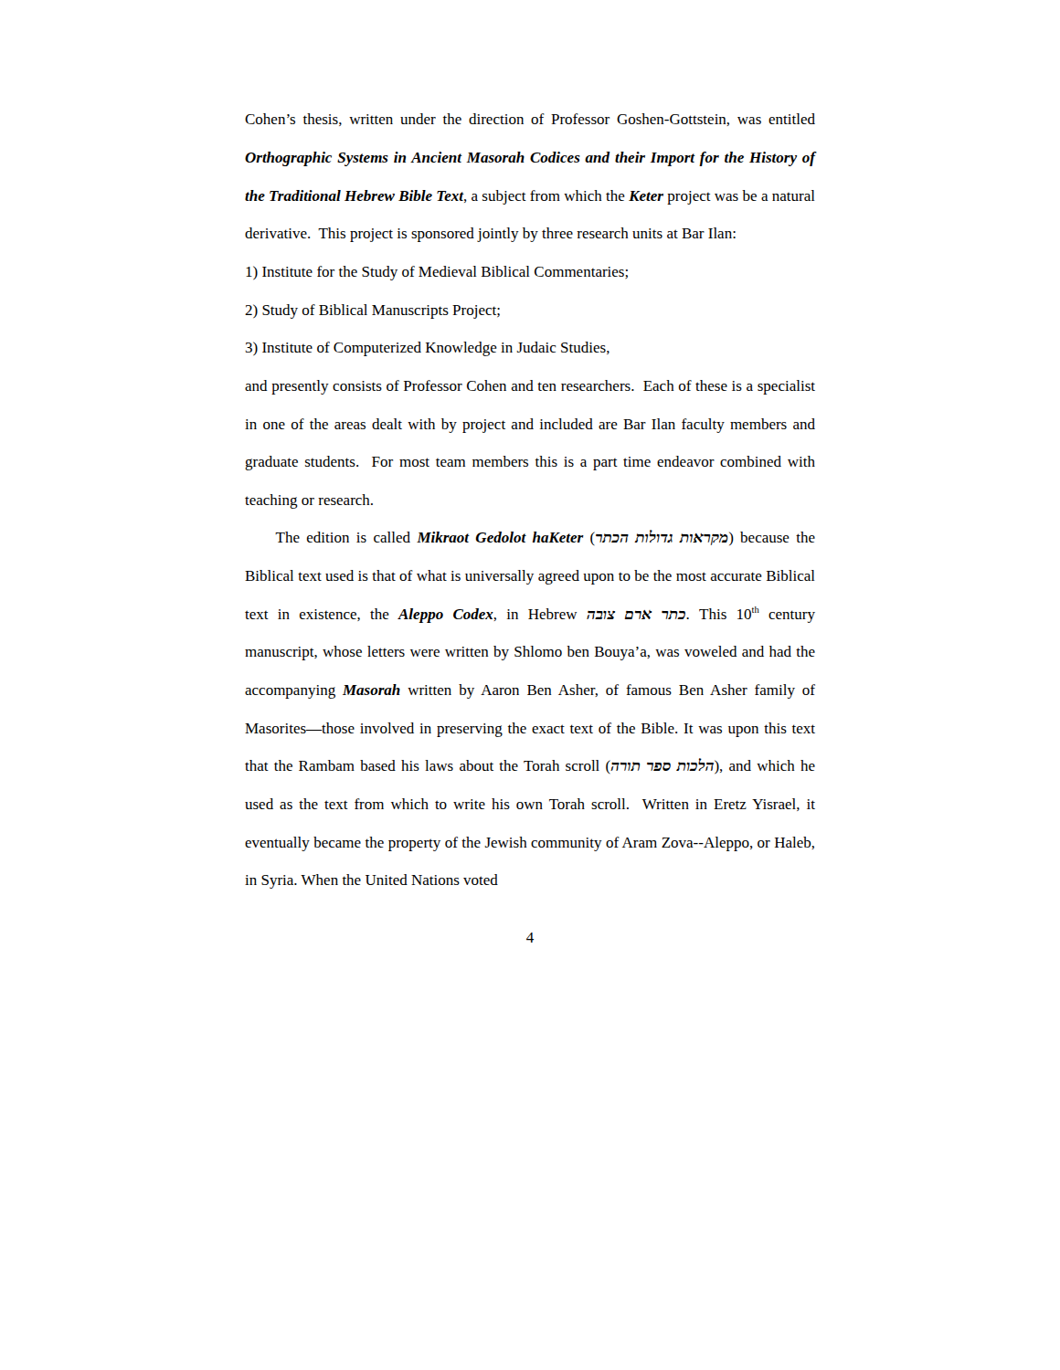Cohen’s thesis, written under the direction of Professor Goshen-Gottstein, was entitled Orthographic Systems in Ancient Masorah Codices and their Import for the History of the Traditional Hebrew Bible Text, a subject from which the Keter project was be a natural derivative. This project is sponsored jointly by three research units at Bar Ilan:
1) Institute for the Study of Medieval Biblical Commentaries;
2) Study of Biblical Manuscripts Project;
3) Institute of Computerized Knowledge in Judaic Studies,
and presently consists of Professor Cohen and ten researchers. Each of these is a specialist in one of the areas dealt with by project and included are Bar Ilan faculty members and graduate students. For most team members this is a part time endeavor combined with teaching or research.
The edition is called Mikraot Gedolot haKeter (מקראות גדולות הכתר) because the Biblical text used is that of what is universally agreed upon to be the most accurate Biblical text in existence, the Aleppo Codex, in Hebrew כתר ארם צובה. This 10th century manuscript, whose letters were written by Shlomo ben Bouya’a, was voweled and had the accompanying Masorah written by Aaron Ben Asher, of famous Ben Asher family of Masorites—those involved in preserving the exact text of the Bible. It was upon this text that the Rambam based his laws about the Torah scroll (הלכות ספר תורה), and which he used as the text from which to write his own Torah scroll. Written in Eretz Yisrael, it eventually became the property of the Jewish community of Aram Zova--Aleppo, or Haleb, in Syria. When the United Nations voted
4